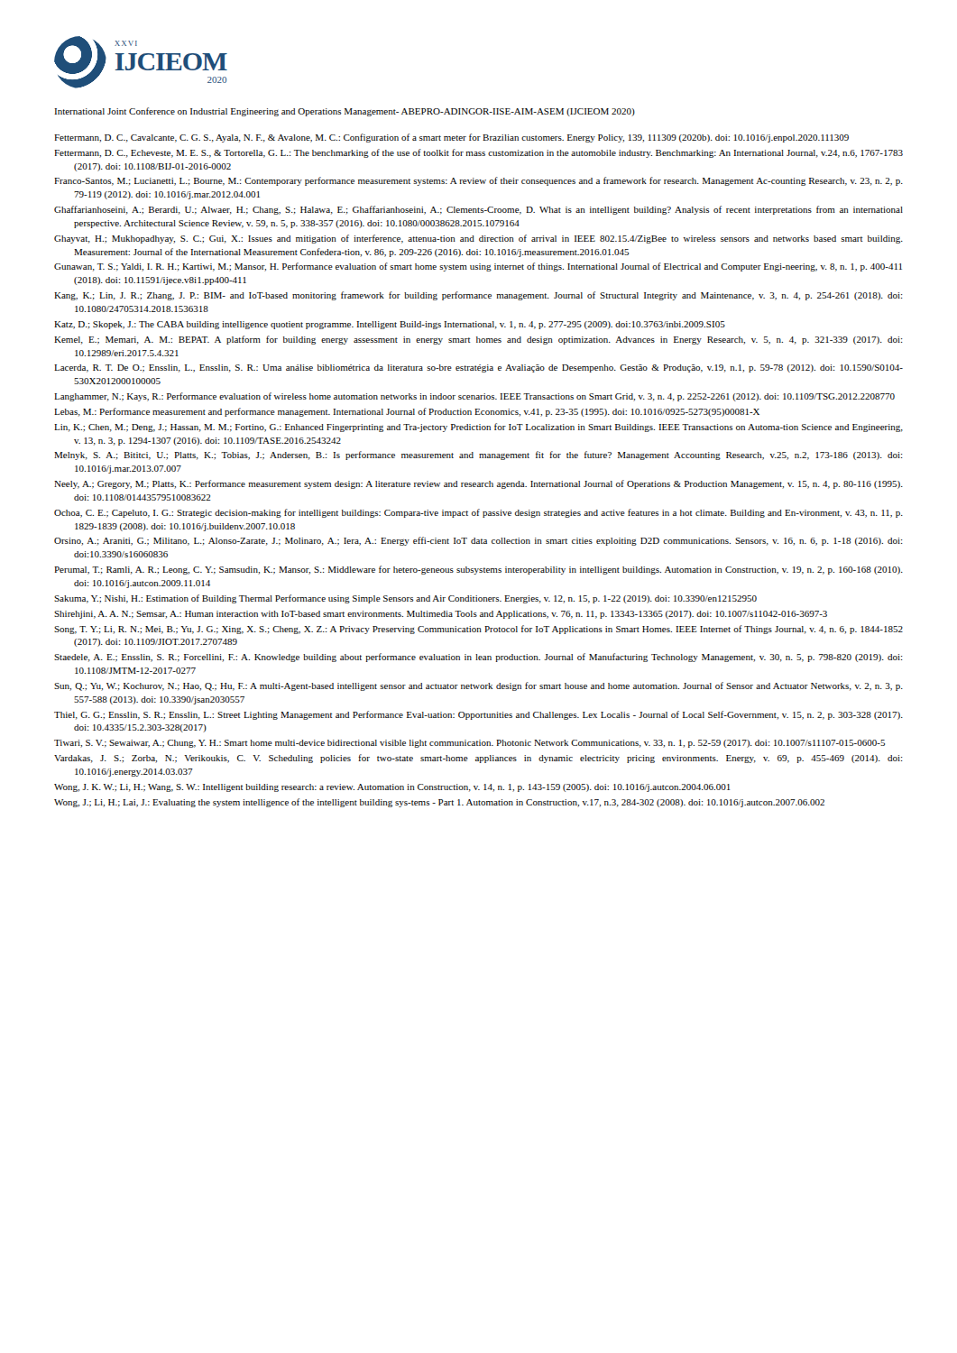XXVI IJCIEOM 2020
International Joint Conference on Industrial Engineering and Operations Management- ABEPRO-ADINGOR-IISE-AIM-ASEM (IJCIEOM 2020)
Fettermann, D. C., Cavalcante, C. G. S., Ayala, N. F., & Avalone, M. C.: Configuration of a smart meter for Brazilian customers. Energy Policy, 139, 111309 (2020b). doi: 10.1016/j.enpol.2020.111309
Fettermann, D. C., Echeveste, M. E. S., & Tortorella, G. L.: The benchmarking of the use of toolkit for mass customization in the automobile industry. Benchmarking: An International Journal, v.24, n.6, 1767-1783 (2017). doi: 10.1108/BIJ-01-2016-0002
Franco-Santos, M.; Lucianetti, L.; Bourne, M.: Contemporary performance measurement systems: A review of their consequences and a framework for research. Management Ac-counting Research, v. 23, n. 2, p. 79-119 (2012). doi: 10.1016/j.mar.2012.04.001
Ghaffarianhoseini, A.; Berardi, U.; Alwaer, H.; Chang, S.; Halawa, E.; Ghaffarianhoseini, A.; Clements-Croome, D. What is an intelligent building? Analysis of recent interpretations from an international perspective. Architectural Science Review, v. 59, n. 5, p. 338-357 (2016). doi: 10.1080/00038628.2015.1079164
Ghayvat, H.; Mukhopadhyay, S. C.; Gui, X.: Issues and mitigation of interference, attenua-tion and direction of arrival in IEEE 802.15.4/ZigBee to wireless sensors and networks based smart building. Measurement: Journal of the International Measurement Confedera-tion, v. 86, p. 209-226 (2016). doi: 10.1016/j.measurement.2016.01.045
Gunawan, T. S.; Yaldi, I. R. H.; Kartiwi, M.; Mansor, H. Performance evaluation of smart home system using internet of things. International Journal of Electrical and Computer Engi-neering, v. 8, n. 1, p. 400-411 (2018). doi: 10.11591/ijece.v8i1.pp400-411
Kang, K.; Lin, J. R.; Zhang, J. P.: BIM- and IoT-based monitoring framework for building performance management. Journal of Structural Integrity and Maintenance, v. 3, n. 4, p. 254-261 (2018). doi: 10.1080/24705314.2018.1536318
Katz, D.; Skopek, J.: The CABA building intelligence quotient programme. Intelligent Build-ings International, v. 1, n. 4, p. 277-295 (2009). doi:10.3763/inbi.2009.SI05
Kemel, E.; Memari, A. M.: BEPAT. A platform for building energy assessment in energy smart homes and design optimization. Advances in Energy Research, v. 5, n. 4, p. 321-339 (2017). doi: 10.12989/eri.2017.5.4.321
Lacerda, R. T. De O.; Ensslin, L., Ensslin, S. R.: Uma análise bibliométrica da literatura so-bre estratégia e Avaliação de Desempenho. Gestão & Produção, v.19, n.1, p. 59-78 (2012). doi: 10.1590/S0104-530X2012000100005
Langhammer, N.; Kays, R.: Performance evaluation of wireless home automation networks in indoor scenarios. IEEE Transactions on Smart Grid, v. 3, n. 4, p. 2252-2261 (2012). doi: 10.1109/TSG.2012.2208770
Lebas, M.: Performance measurement and performance management. International Journal of Production Economics, v.41, p. 23-35 (1995). doi: 10.1016/0925-5273(95)00081-X
Lin, K.; Chen, M.; Deng, J.; Hassan, M. M.; Fortino, G.: Enhanced Fingerprinting and Tra-jectory Prediction for IoT Localization in Smart Buildings. IEEE Transactions on Automa-tion Science and Engineering, v. 13, n. 3, p. 1294-1307 (2016). doi: 10.1109/TASE.2016.2543242
Melnyk, S. A.; Bititci, U.; Platts, K.; Tobias, J.; Andersen, B.: Is performance measurement and management fit for the future? Management Accounting Research, v.25, n.2, 173-186 (2013). doi: 10.1016/j.mar.2013.07.007
Neely, A.; Gregory, M.; Platts, K.: Performance measurement system design: A literature review and research agenda. International Journal of Operations & Production Management, v. 15, n. 4, p. 80-116 (1995). doi: 10.1108/01443579510083622
Ochoa, C. E.; Capeluto, I. G.: Strategic decision-making for intelligent buildings: Compara-tive impact of passive design strategies and active features in a hot climate. Building and En-vironment, v. 43, n. 11, p. 1829-1839 (2008). doi: 10.1016/j.buildenv.2007.10.018
Orsino, A.; Araniti, G.; Militano, L.; Alonso-Zarate, J.; Molinaro, A.; Iera, A.: Energy effi-cient IoT data collection in smart cities exploiting D2D communications. Sensors, v. 16, n. 6, p. 1-18 (2016). doi: doi:10.3390/s16060836
Perumal, T.; Ramli, A. R.; Leong, C. Y.; Samsudin, K.; Mansor, S.: Middleware for hetero-geneous subsystems interoperability in intelligent buildings. Automation in Construction, v. 19, n. 2, p. 160-168 (2010). doi: 10.1016/j.autcon.2009.11.014
Sakuma, Y.; Nishi, H.: Estimation of Building Thermal Performance using Simple Sensors and Air Conditioners. Energies, v. 12, n. 15, p. 1-22 (2019). doi: 10.3390/en12152950
Shirehjini, A. A. N.; Semsar, A.: Human interaction with IoT-based smart environments. Multimedia Tools and Applications, v. 76, n. 11, p. 13343-13365 (2017). doi: 10.1007/s11042-016-3697-3
Song, T. Y.; Li, R. N.; Mei, B.; Yu, J. G.; Xing, X. S.; Cheng, X. Z.: A Privacy Preserving Communication Protocol for IoT Applications in Smart Homes. IEEE Internet of Things Journal, v. 4, n. 6, p. 1844-1852 (2017). doi: 10.1109/JIOT.2017.2707489
Staedele, A. E.; Ensslin, S. R.; Forcellini, F.: A. Knowledge building about performance evaluation in lean production. Journal of Manufacturing Technology Management, v. 30, n. 5, p. 798-820 (2019). doi: 10.1108/JMTM-12-2017-0277
Sun, Q.; Yu, W.; Kochurov, N.; Hao, Q.; Hu, F.: A multi-Agent-based intelligent sensor and actuator network design for smart house and home automation. Journal of Sensor and Actuator Networks, v. 2, n. 3, p. 557-588 (2013). doi: 10.3390/jsan2030557
Thiel, G. G.; Ensslin, S. R.; Ensslin, L.: Street Lighting Management and Performance Eval-uation: Opportunities and Challenges. Lex Localis - Journal of Local Self-Government, v. 15, n. 2, p. 303-328 (2017). doi: 10.4335/15.2.303-328(2017)
Tiwari, S. V.; Sewaiwar, A.; Chung, Y. H.: Smart home multi-device bidirectional visible light communication. Photonic Network Communications, v. 33, n. 1, p. 52-59 (2017). doi: 10.1007/s11107-015-0600-5
Vardakas, J. S.; Zorba, N.; Verikoukis, C. V. Scheduling policies for two-state smart-home appliances in dynamic electricity pricing environments. Energy, v. 69, p. 455-469 (2014). doi: 10.1016/j.energy.2014.03.037
Wong, J. K. W.; Li, H.; Wang, S. W.: Intelligent building research: a review. Automation in Construction, v. 14, n. 1, p. 143-159 (2005). doi: 10.1016/j.autcon.2004.06.001
Wong, J.; Li, H.; Lai, J.: Evaluating the system intelligence of the intelligent building sys-tems - Part 1. Automation in Construction, v.17, n.3, 284-302 (2008). doi: 10.1016/j.autcon.2007.06.002